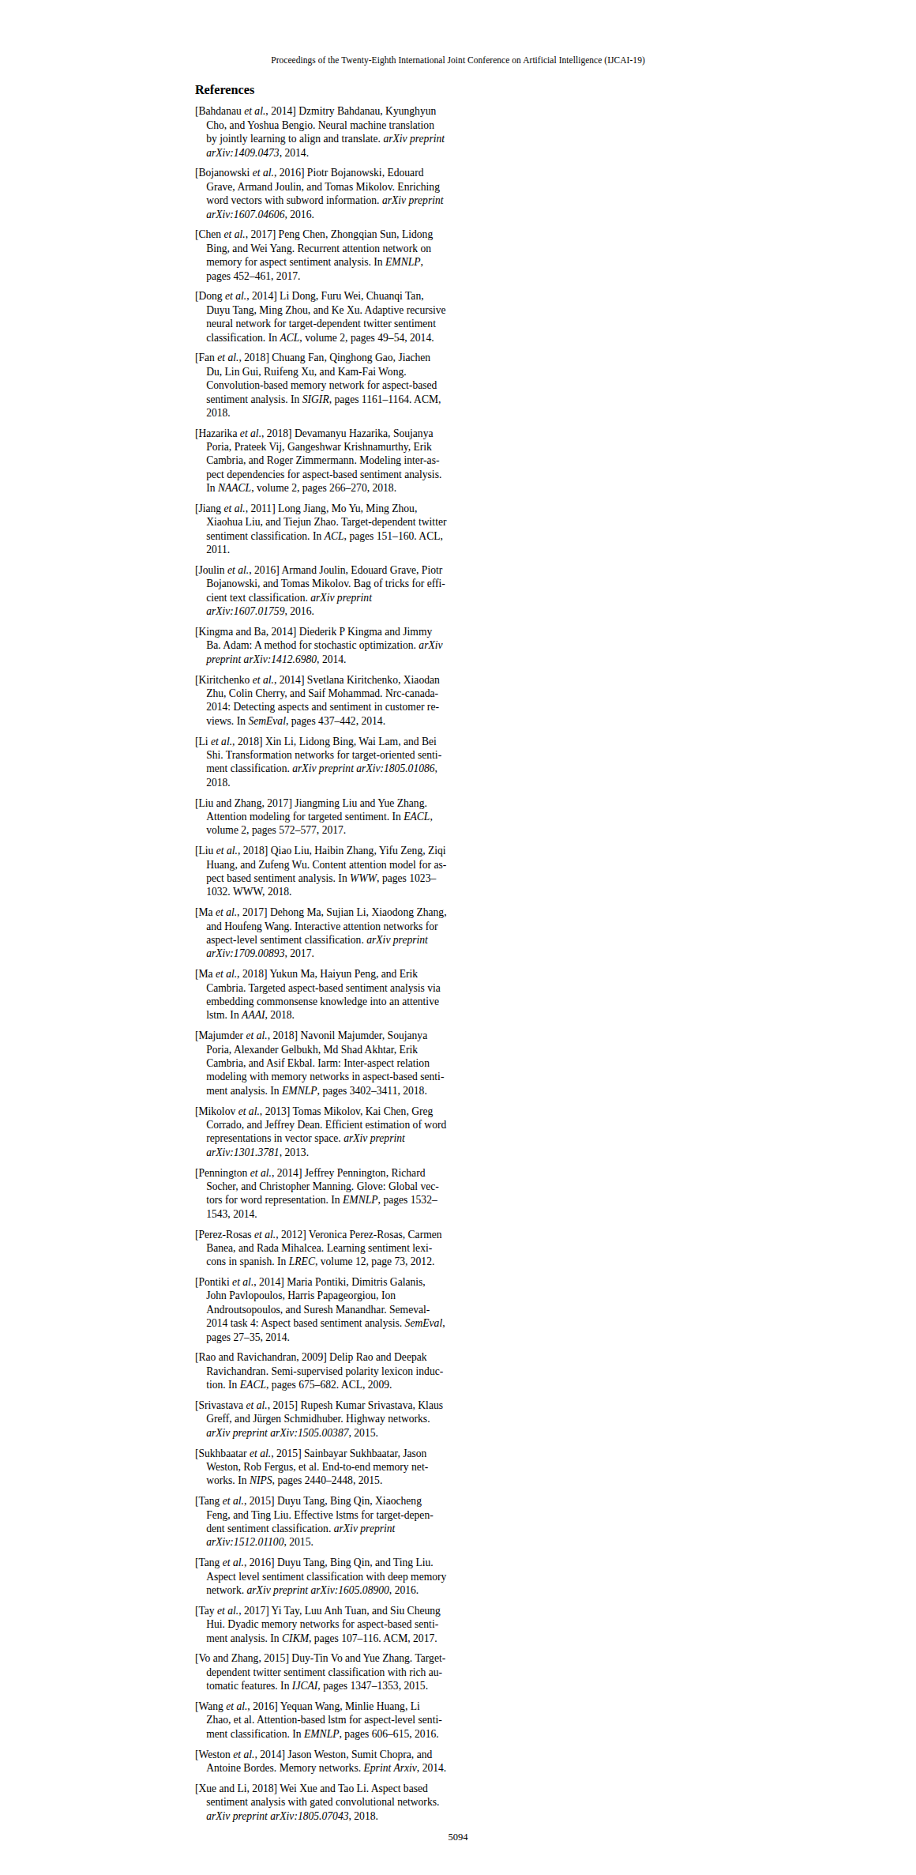Proceedings of the Twenty-Eighth International Joint Conference on Artificial Intelligence (IJCAI-19)
References
[Bahdanau et al., 2014] Dzmitry Bahdanau, Kyunghyun Cho, and Yoshua Bengio. Neural machine translation by jointly learning to align and translate. arXiv preprint arXiv:1409.0473, 2014.
[Bojanowski et al., 2016] Piotr Bojanowski, Edouard Grave, Armand Joulin, and Tomas Mikolov. Enriching word vectors with subword information. arXiv preprint arXiv:1607.04606, 2016.
[Chen et al., 2017] Peng Chen, Zhongqian Sun, Lidong Bing, and Wei Yang. Recurrent attention network on memory for aspect sentiment analysis. In EMNLP, pages 452–461, 2017.
[Dong et al., 2014] Li Dong, Furu Wei, Chuanqi Tan, Duyu Tang, Ming Zhou, and Ke Xu. Adaptive recursive neural network for target-dependent twitter sentiment classification. In ACL, volume 2, pages 49–54, 2014.
[Fan et al., 2018] Chuang Fan, Qinghong Gao, Jiachen Du, Lin Gui, Ruifeng Xu, and Kam-Fai Wong. Convolution-based memory network for aspect-based sentiment analysis. In SIGIR, pages 1161–1164. ACM, 2018.
[Hazarika et al., 2018] Devamanyu Hazarika, Soujanya Poria, Prateek Vij, Gangeshwar Krishnamurthy, Erik Cambria, and Roger Zimmermann. Modeling inter-aspect dependencies for aspect-based sentiment analysis. In NAACL, volume 2, pages 266–270, 2018.
[Jiang et al., 2011] Long Jiang, Mo Yu, Ming Zhou, Xiaohua Liu, and Tiejun Zhao. Target-dependent twitter sentiment classification. In ACL, pages 151–160. ACL, 2011.
[Joulin et al., 2016] Armand Joulin, Edouard Grave, Piotr Bojanowski, and Tomas Mikolov. Bag of tricks for efficient text classification. arXiv preprint arXiv:1607.01759, 2016.
[Kingma and Ba, 2014] Diederik P Kingma and Jimmy Ba. Adam: A method for stochastic optimization. arXiv preprint arXiv:1412.6980, 2014.
[Kiritchenko et al., 2014] Svetlana Kiritchenko, Xiaodan Zhu, Colin Cherry, and Saif Mohammad. Nrc-canada-2014: Detecting aspects and sentiment in customer reviews. In SemEval, pages 437–442, 2014.
[Li et al., 2018] Xin Li, Lidong Bing, Wai Lam, and Bei Shi. Transformation networks for target-oriented sentiment classification. arXiv preprint arXiv:1805.01086, 2018.
[Liu and Zhang, 2017] Jiangming Liu and Yue Zhang. Attention modeling for targeted sentiment. In EACL, volume 2, pages 572–577, 2017.
[Liu et al., 2018] Qiao Liu, Haibin Zhang, Yifu Zeng, Ziqi Huang, and Zufeng Wu. Content attention model for aspect based sentiment analysis. In WWW, pages 1023–1032. WWW, 2018.
[Ma et al., 2017] Dehong Ma, Sujian Li, Xiaodong Zhang, and Houfeng Wang. Interactive attention networks for aspect-level sentiment classification. arXiv preprint arXiv:1709.00893, 2017.
[Ma et al., 2018] Yukun Ma, Haiyun Peng, and Erik Cambria. Targeted aspect-based sentiment analysis via embedding commonsense knowledge into an attentive lstm. In AAAI, 2018.
[Majumder et al., 2018] Navonil Majumder, Soujanya Poria, Alexander Gelbukh, Md Shad Akhtar, Erik Cambria, and Asif Ekbal. Iarm: Inter-aspect relation modeling with memory networks in aspect-based sentiment analysis. In EMNLP, pages 3402–3411, 2018.
[Mikolov et al., 2013] Tomas Mikolov, Kai Chen, Greg Corrado, and Jeffrey Dean. Efficient estimation of word representations in vector space. arXiv preprint arXiv:1301.3781, 2013.
[Pennington et al., 2014] Jeffrey Pennington, Richard Socher, and Christopher Manning. Glove: Global vectors for word representation. In EMNLP, pages 1532–1543, 2014.
[Perez-Rosas et al., 2012] Veronica Perez-Rosas, Carmen Banea, and Rada Mihalcea. Learning sentiment lexicons in spanish. In LREC, volume 12, page 73, 2012.
[Pontiki et al., 2014] Maria Pontiki, Dimitris Galanis, John Pavlopoulos, Harris Papageorgiou, Ion Androutsopoulos, and Suresh Manandhar. Semeval-2014 task 4: Aspect based sentiment analysis. SemEval, pages 27–35, 2014.
[Rao and Ravichandran, 2009] Delip Rao and Deepak Ravichandran. Semi-supervised polarity lexicon induction. In EACL, pages 675–682. ACL, 2009.
[Srivastava et al., 2015] Rupesh Kumar Srivastava, Klaus Greff, and Jürgen Schmidhuber. Highway networks. arXiv preprint arXiv:1505.00387, 2015.
[Sukhbaatar et al., 2015] Sainbayar Sukhbaatar, Jason Weston, Rob Fergus, et al. End-to-end memory networks. In NIPS, pages 2440–2448, 2015.
[Tang et al., 2015] Duyu Tang, Bing Qin, Xiaocheng Feng, and Ting Liu. Effective lstms for target-dependent sentiment classification. arXiv preprint arXiv:1512.01100, 2015.
[Tang et al., 2016] Duyu Tang, Bing Qin, and Ting Liu. Aspect level sentiment classification with deep memory network. arXiv preprint arXiv:1605.08900, 2016.
[Tay et al., 2017] Yi Tay, Luu Anh Tuan, and Siu Cheung Hui. Dyadic memory networks for aspect-based sentiment analysis. In CIKM, pages 107–116. ACM, 2017.
[Vo and Zhang, 2015] Duy-Tin Vo and Yue Zhang. Target-dependent twitter sentiment classification with rich automatic features. In IJCAI, pages 1347–1353, 2015.
[Wang et al., 2016] Yequan Wang, Minlie Huang, Li Zhao, et al. Attention-based lstm for aspect-level sentiment classification. In EMNLP, pages 606–615, 2016.
[Weston et al., 2014] Jason Weston, Sumit Chopra, and Antoine Bordes. Memory networks. Eprint Arxiv, 2014.
[Xue and Li, 2018] Wei Xue and Tao Li. Aspect based sentiment analysis with gated convolutional networks. arXiv preprint arXiv:1805.07043, 2018.
5094